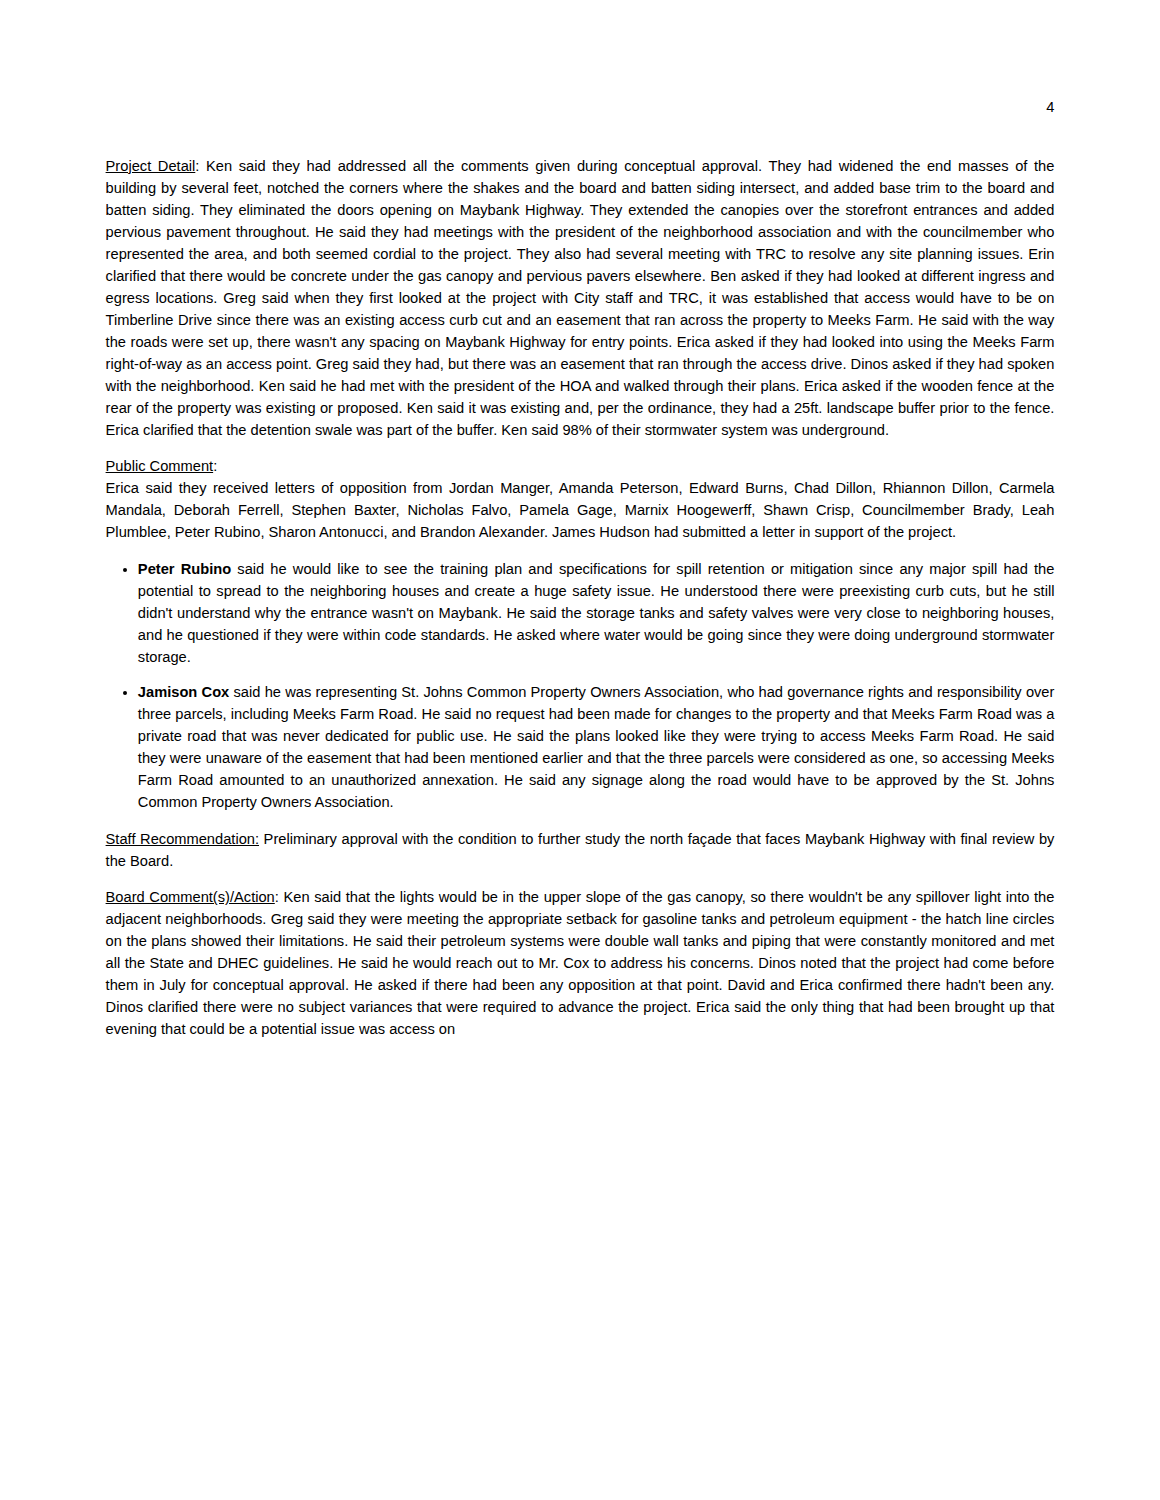4
Project Detail: Ken said they had addressed all the comments given during conceptual approval. They had widened the end masses of the building by several feet, notched the corners where the shakes and the board and batten siding intersect, and added base trim to the board and batten siding. They eliminated the doors opening on Maybank Highway. They extended the canopies over the storefront entrances and added pervious pavement throughout. He said they had meetings with the president of the neighborhood association and with the councilmember who represented the area, and both seemed cordial to the project. They also had several meeting with TRC to resolve any site planning issues. Erin clarified that there would be concrete under the gas canopy and pervious pavers elsewhere. Ben asked if they had looked at different ingress and egress locations. Greg said when they first looked at the project with City staff and TRC, it was established that access would have to be on Timberline Drive since there was an existing access curb cut and an easement that ran across the property to Meeks Farm. He said with the way the roads were set up, there wasn't any spacing on Maybank Highway for entry points. Erica asked if they had looked into using the Meeks Farm right-of-way as an access point. Greg said they had, but there was an easement that ran through the access drive. Dinos asked if they had spoken with the neighborhood. Ken said he had met with the president of the HOA and walked through their plans. Erica asked if the wooden fence at the rear of the property was existing or proposed. Ken said it was existing and, per the ordinance, they had a 25ft. landscape buffer prior to the fence. Erica clarified that the detention swale was part of the buffer. Ken said 98% of their stormwater system was underground.
Public Comment:
Erica said they received letters of opposition from Jordan Manger, Amanda Peterson, Edward Burns, Chad Dillon, Rhiannon Dillon, Carmela Mandala, Deborah Ferrell, Stephen Baxter, Nicholas Falvo, Pamela Gage, Marnix Hoogewerff, Shawn Crisp, Councilmember Brady, Leah Plumblee, Peter Rubino, Sharon Antonucci, and Brandon Alexander. James Hudson had submitted a letter in support of the project.
Peter Rubino said he would like to see the training plan and specifications for spill retention or mitigation since any major spill had the potential to spread to the neighboring houses and create a huge safety issue. He understood there were preexisting curb cuts, but he still didn't understand why the entrance wasn't on Maybank. He said the storage tanks and safety valves were very close to neighboring houses, and he questioned if they were within code standards. He asked where water would be going since they were doing underground stormwater storage.
Jamison Cox said he was representing St. Johns Common Property Owners Association, who had governance rights and responsibility over three parcels, including Meeks Farm Road. He said no request had been made for changes to the property and that Meeks Farm Road was a private road that was never dedicated for public use. He said the plans looked like they were trying to access Meeks Farm Road. He said they were unaware of the easement that had been mentioned earlier and that the three parcels were considered as one, so accessing Meeks Farm Road amounted to an unauthorized annexation. He said any signage along the road would have to be approved by the St. Johns Common Property Owners Association.
Staff Recommendation: Preliminary approval with the condition to further study the north façade that faces Maybank Highway with final review by the Board.
Board Comment(s)/Action: Ken said that the lights would be in the upper slope of the gas canopy, so there wouldn't be any spillover light into the adjacent neighborhoods. Greg said they were meeting the appropriate setback for gasoline tanks and petroleum equipment - the hatch line circles on the plans showed their limitations. He said their petroleum systems were double wall tanks and piping that were constantly monitored and met all the State and DHEC guidelines. He said he would reach out to Mr. Cox to address his concerns. Dinos noted that the project had come before them in July for conceptual approval. He asked if there had been any opposition at that point. David and Erica confirmed there hadn't been any. Dinos clarified there were no subject variances that were required to advance the project. Erica said the only thing that had been brought up that evening that could be a potential issue was access on